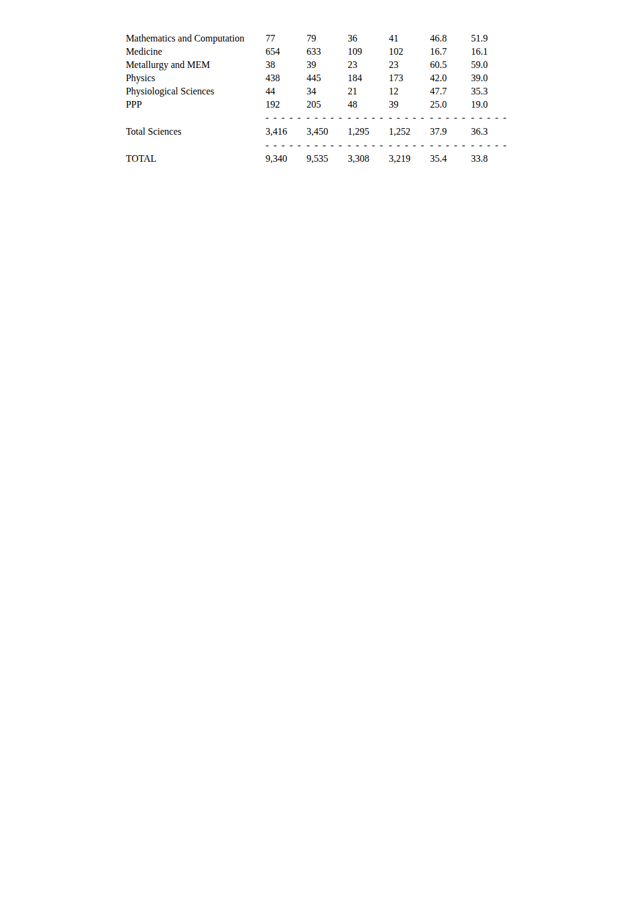| Mathematics and Computation | 77 | 79 | 36 | 41 | 46.8 | 51.9 |
| Medicine | 654 | 633 | 109 | 102 | 16.7 | 16.1 |
| Metallurgy and MEM | 38 | 39 | 23 | 23 | 60.5 | 59.0 |
| Physics | 438 | 445 | 184 | 173 | 42.0 | 39.0 |
| Physiological Sciences | 44 | 34 | 21 | 12 | 47.7 | 35.3 |
| PPP | 192 | 205 | 48 | 39 | 25.0 | 19.0 |
| | - - - - - | - - - - - | - - - - - | - - - - - | - - - - - | - - - - - |
| Total Sciences | 3,416 | 3,450 | 1,295 | 1,252 | 37.9 | 36.3 |
| | - - - - - | - - - - - | - - - - - | - - - - - | - - - - - | - - - - - |
| TOTAL | 9,340 | 9,535 | 3,308 | 3,219 | 35.4 | 33.8 |